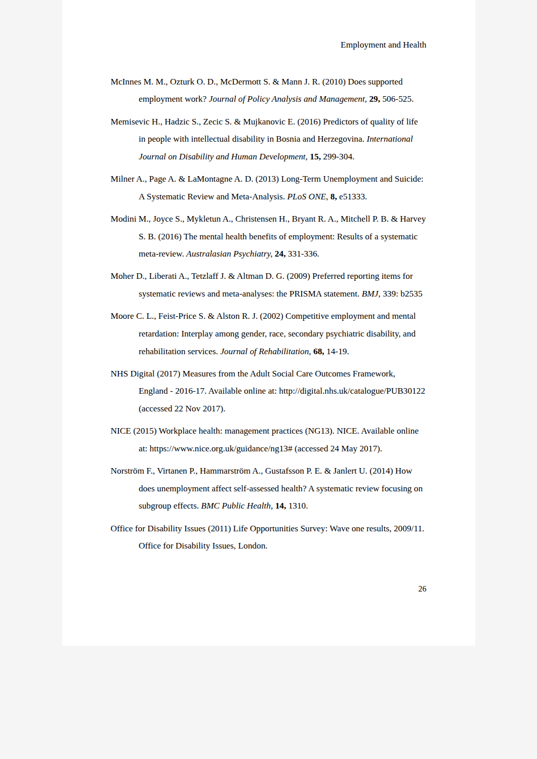Employment and Health
McInnes M. M., Ozturk O. D., McDermott S. & Mann J. R. (2010) Does supported employment work? Journal of Policy Analysis and Management, 29, 506-525.
Memisevic H., Hadzic S., Zecic S. & Mujkanovic E. (2016) Predictors of quality of life in people with intellectual disability in Bosnia and Herzegovina. International Journal on Disability and Human Development, 15, 299-304.
Milner A., Page A. & LaMontagne A. D. (2013) Long-Term Unemployment and Suicide: A Systematic Review and Meta-Analysis. PLoS ONE, 8, e51333.
Modini M., Joyce S., Mykletun A., Christensen H., Bryant R. A., Mitchell P. B. & Harvey S. B. (2016) The mental health benefits of employment: Results of a systematic meta-review. Australasian Psychiatry, 24, 331-336.
Moher D., Liberati A., Tetzlaff J. & Altman D. G. (2009) Preferred reporting items for systematic reviews and meta-analyses: the PRISMA statement. BMJ, 339: b2535
Moore C. L., Feist-Price S. & Alston R. J. (2002) Competitive employment and mental retardation: Interplay among gender, race, secondary psychiatric disability, and rehabilitation services. Journal of Rehabilitation, 68, 14-19.
NHS Digital (2017) Measures from the Adult Social Care Outcomes Framework, England - 2016-17. Available online at: http://digital.nhs.uk/catalogue/PUB30122 (accessed 22 Nov 2017).
NICE (2015) Workplace health: management practices (NG13). NICE. Available online at: https://www.nice.org.uk/guidance/ng13# (accessed 24 May 2017).
Norström F., Virtanen P., Hammarström A., Gustafsson P. E. & Janlert U. (2014) How does unemployment affect self-assessed health? A systematic review focusing on subgroup effects. BMC Public Health, 14, 1310.
Office for Disability Issues (2011) Life Opportunities Survey: Wave one results, 2009/11. Office for Disability Issues, London.
26